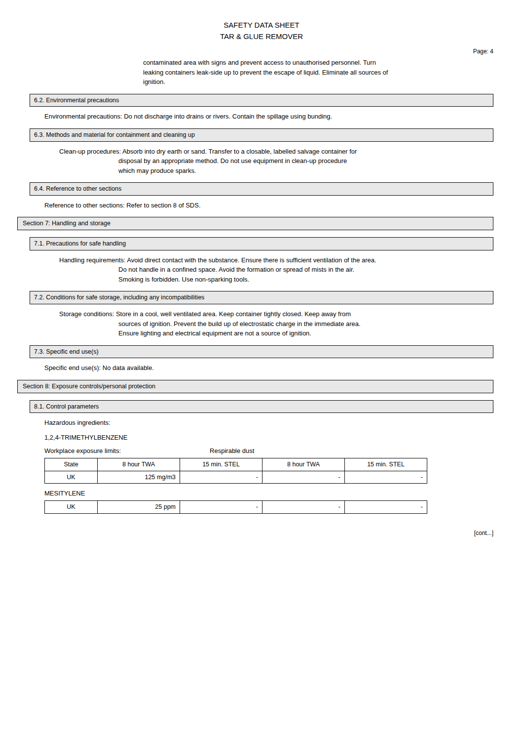SAFETY DATA SHEET
TAR & GLUE REMOVER
Page: 4
contaminated area with signs and prevent access to unauthorised personnel. Turn
leaking containers leak-side up to prevent the escape of liquid. Eliminate all sources of
ignition.
6.2. Environmental precautions
Environmental precautions: Do not discharge into drains or rivers. Contain the spillage using bunding.
6.3. Methods and material for containment and cleaning up
Clean-up procedures: Absorb into dry earth or sand. Transfer to a closable, labelled salvage container for
disposal by an appropriate method. Do not use equipment in clean-up procedure
which may produce sparks.
6.4. Reference to other sections
Reference to other sections: Refer to section 8 of SDS.
Section 7: Handling and storage
7.1. Precautions for safe handling
Handling requirements: Avoid direct contact with the substance. Ensure there is sufficient ventilation of the area.
Do not handle in a confined space. Avoid the formation or spread of mists in the air.
Smoking is forbidden. Use non-sparking tools.
7.2. Conditions for safe storage, including any incompatibilities
Storage conditions: Store in a cool, well ventilated area. Keep container tightly closed. Keep away from
sources of ignition. Prevent the build up of electrostatic charge in the immediate area.
Ensure lighting and electrical equipment are not a source of ignition.
7.3. Specific end use(s)
Specific end use(s): No data available.
Section 8: Exposure controls/personal protection
8.1. Control parameters
Hazardous ingredients:
1,2,4-TRIMETHYLBENZENE
Workplace exposure limits:Respirable dust
| State | 8 hour TWA | 15 min. STEL | 8 hour TWA | 15 min. STEL |
| --- | --- | --- | --- | --- |
| UK | 125 mg/m3 | - | - | - |
MESITYLENE
| UK | 25 ppm | - | - | - |
[cont...]